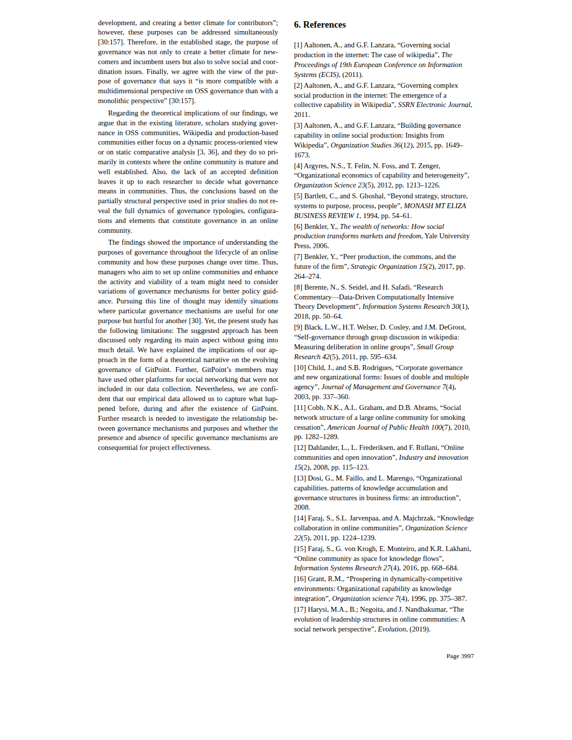development, and creating a better climate for contributors”; however, these purposes can be addressed simultaneously [30:157]. Therefore, in the established stage, the purpose of governance was not only to create a better climate for newcomers and incumbent users but also to solve social and coordination issues. Finally, we agree with the view of the purpose of governance that says it “is more compatible with a multidimensional perspective on OSS governance than with a monolithic perspective” [30:157].
Regarding the theoretical implications of our findings, we argue that in the existing literature, scholars studying governance in OSS communities, Wikipedia and production-based communities either focus on a dynamic process-oriented view or on static comparative analysis [3, 36], and they do so primarily in contexts where the online community is mature and well established. Also, the lack of an accepted definition leaves it up to each researcher to decide what governance means in communities. Thus, the conclusions based on the partially structural perspective used in prior studies do not reveal the full dynamics of governance typologies, configurations and elements that constitute governance in an online community.
The findings showed the importance of understanding the purposes of governance throughout the lifecycle of an online community and how these purposes change over time. Thus, managers who aim to set up online communities and enhance the activity and viability of a team might need to consider variations of governance mechanisms for better policy guidance. Pursuing this line of thought may identify situations where particular governance mechanisms are useful for one purpose but hurtful for another [30]. Yet, the present study has the following limitations: The suggested approach has been discussed only regarding its main aspect without going into much detail. We have explained the implications of our approach in the form of a theoretical narrative on the evolving governance of GitPoint. Further, GitPoint’s members may have used other platforms for social networking that were not included in our data collection. Nevertheless, we are confident that our empirical data allowed us to capture what happened before, during and after the existence of GitPoint. Further research is needed to investigate the relationship between governance mechanisms and purposes and whether the presence and absence of specific governance mechanisms are consequential for project effectiveness.
6. References
[1] Aaltonen, A., and G.F. Lanzara, “Governing social production in the internet: The case of wikipedia”, The Proceedings of 19th European Conference on Information Systems (ECIS), (2011).
[2] Aaltonen, A., and G.F. Lanzara, “Governing complex social production in the internet: The emergence of a collective capability in Wikipedia”, SSRN Electronic Journal, 2011.
[3] Aaltonen, A., and G.F. Lanzara, “Building governance capability in online social production: Insights from Wikipedia”, Organization Studies 36(12), 2015, pp. 1649–1673.
[4] Argyres, N.S., T. Felin, N. Foss, and T. Zenger, “Organizational economics of capability and heterogeneity”, Organization Science 23(5), 2012, pp. 1213–1226.
[5] Bartlett, C., and S. Ghoshal, “Beyond strategy, structure, systems to purpose, process, people”, MONASH MT ELIZA BUSINESS REVIEW 1, 1994, pp. 54–61.
[6] Benkler, Y., The wealth of networks: How social production transforms markets and freedom, Yale University Press, 2006.
[7] Benkler, Y., “Peer production, the commons, and the future of the firm”, Strategic Organization 15(2), 2017, pp. 264–274.
[8] Berente, N., S. Seidel, and H. Safadi, “Research Commentary—Data-Driven Computationally Intensive Theory Development”, Information Systems Research 30(1), 2018, pp. 50–64.
[9] Black, L.W., H.T. Welser, D. Cosley, and J.M. DeGroot, “Self-governance through group discussion in wikipedia: Measuring deliberation in online groups”, Small Group Research 42(5), 2011, pp. 595–634.
[10] Child, J., and S.B. Rodrigues, “Corporate governance and new organizational forms: Issues of double and multiple agency”, Journal of Management and Governance 7(4), 2003, pp. 337–360.
[11] Cobb, N.K., A.L. Graham, and D.B. Abrams, “Social network structure of a large online community for smoking cessation”, American Journal of Public Health 100(7), 2010, pp. 1282–1289.
[12] Dahlander, L., L. Frederiksen, and F. Rullani, “Online communities and open innovation”, Industry and innovation 15(2), 2008, pp. 115–123.
[13] Dosi, G., M. Faillo, and L. Marengo, “Organizational capabilities, patterns of knowledge accumulation and governance structures in business firms: an introduction”, 2008.
[14] Faraj, S., S.L. Jarvenpaa, and A. Majchrzak, “Knowledge collaboration in online communities”, Organization Science 22(5), 2011, pp. 1224–1239.
[15] Faraj, S., G. von Krogh, E. Monteiro, and K.R. Lakhani, “Online community as space for knowledge flows”, Information Systems Research 27(4), 2016, pp. 668–684.
[16] Grant, R.M., “Prospering in dynamically-competitive environments: Organizational capability as knowledge integration”, Organization science 7(4), 1996, pp. 375–387.
[17] Harysi, M.A., B.; Negoita, and J. Nandhakumar, “The evolution of leadership structures in online communities: A social network perspective”, Evolution, (2019).
Page 3997